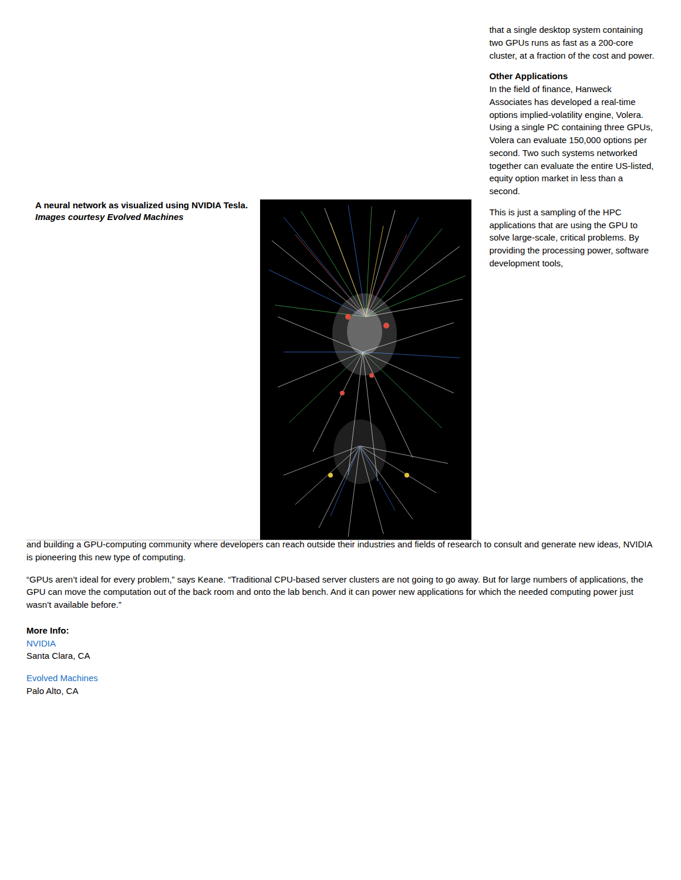A neural network as visualized using NVIDIA Tesla. Images courtesy Evolved Machines
that a single desktop system containing two GPUs runs as fast as a 200-core cluster, at a fraction of the cost and power.
Other Applications
In the field of finance, Hanweck Associates has developed a real-time options implied-volatility engine, Volera. Using a single PC containing three GPUs, Volera can evaluate 150,000 options per second. Two such systems networked together can evaluate the entire US-listed, equity option market in less than a second.
This is just a sampling of the HPC applications that are using the GPU to solve large-scale, critical problems. By providing the processing power, software development tools,
and building a GPU-computing community where developers can reach outside their industries and fields of research to consult and generate new ideas, NVIDIA is pioneering this new type of computing.
“GPUs aren’t ideal for every problem,” says Keane. “Traditional CPU-based server clusters are not going to go away. But for large numbers of applications, the GPU can move the computation out of the back room and onto the lab bench. And it can power new applications for which the needed computing power just wasn’t available before.”
More Info:
NVIDIA
Santa Clara, CA
Evolved Machines
Palo Alto, CA